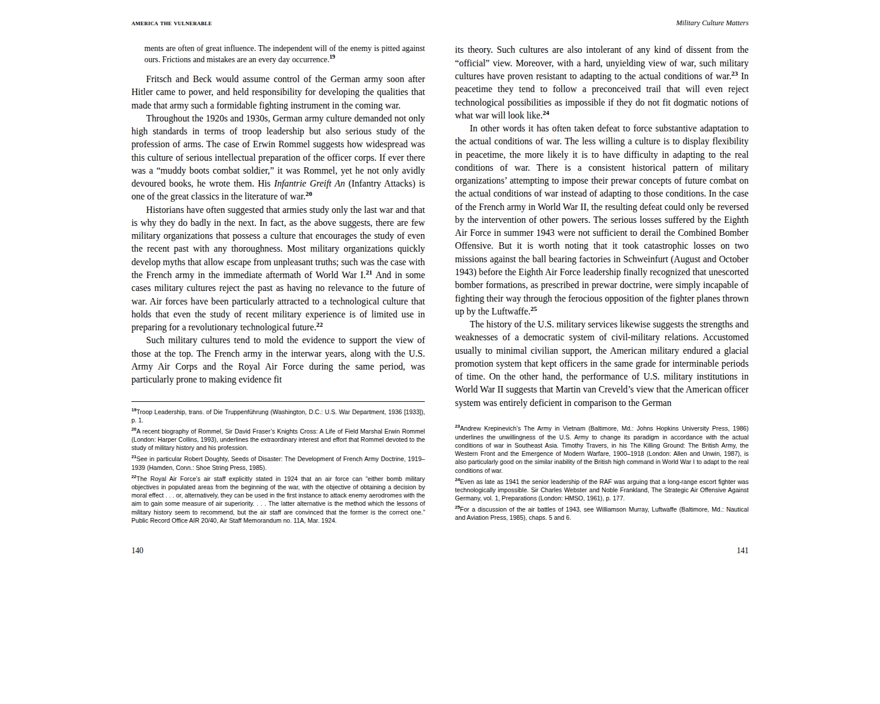America the Vulnerable Military Culture Matters
ments are often of great influence. The independent will of the enemy is pitted against ours. Frictions and mistakes are an every day occurrence.19
Fritsch and Beck would assume control of the German army soon after Hitler came to power, and held responsibility for developing the qualities that made that army such a formidable fighting instrument in the coming war.
Throughout the 1920s and 1930s, German army culture demanded not only high standards in terms of troop leadership but also serious study of the profession of arms. The case of Erwin Rommel suggests how widespread was this culture of serious intellectual preparation of the officer corps. If ever there was a “muddy boots combat soldier,” it was Rommel, yet he not only avidly devoured books, he wrote them. His Infantrie Greift An (Infantry Attacks) is one of the great classics in the literature of war.20
Historians have often suggested that armies study only the last war and that is why they do badly in the next. In fact, as the above suggests, there are few military organizations that possess a culture that encourages the study of even the recent past with any thoroughness. Most military organizations quickly develop myths that allow escape from unpleasant truths; such was the case with the French army in the immediate aftermath of World War I.21 And in some cases military cultures reject the past as having no relevance to the future of war. Air forces have been particularly attracted to a technological culture that holds that even the study of recent military experience is of limited use in preparing for a revolutionary technological future.22
Such military cultures tend to mold the evidence to support the view of those at the top. The French army in the interwar years, along with the U.S. Army Air Corps and the Royal Air Force during the same period, was particularly prone to making evidence fit
19Troop Leadership, trans. of Die Truppenführung (Washington, D.C.: U.S. War Department, 1936 [1933]), p. 1.
20A recent biography of Rommel, Sir David Fraser’s Knights Cross: A Life of Field Marshal Erwin Rommel (London: Harper Collins, 1993), underlines the extraordinary interest and effort that Rommel devoted to the study of military history and his profession.
21See in particular Robert Doughty, Seeds of Disaster: The Development of French Army Doctrine, 1919–1939 (Hamden, Conn.: Shoe String Press, 1985).
22The Royal Air Force’s air staff explicitly stated in 1924 that an air force can “either bomb military objectives in populated areas from the beginning of the war, with the objective of obtaining a decision by moral effect . . . or, alternatively, they can be used in the first instance to attack enemy aerodromes with the aim to gain some measure of air superiority. . . . The latter alternative is the method which the lessons of military history seem to recommend, but the air staff are convinced that the former is the correct one.” Public Record Office AIR 20/40, Air Staff Memorandum no. 11A, Mar. 1924.
its theory. Such cultures are also intolerant of any kind of dissent from the “official” view. Moreover, with a hard, unyielding view of war, such military cultures have proven resistant to adapting to the actual conditions of war.23 In peacetime they tend to follow a preconceived trail that will even reject technological possibilities as impossible if they do not fit dogmatic notions of what war will look like.24
In other words it has often taken defeat to force substantive adaptation to the actual conditions of war. The less willing a culture is to display flexibility in peacetime, the more likely it is to have difficulty in adapting to the real conditions of war. There is a consistent historical pattern of military organizations’ attempting to impose their prewar concepts of future combat on the actual conditions of war instead of adapting to those conditions. In the case of the French army in World War II, the resulting defeat could only be reversed by the intervention of other powers. The serious losses suffered by the Eighth Air Force in summer 1943 were not sufficient to derail the Combined Bomber Offensive. But it is worth noting that it took catastrophic losses on two missions against the ball bearing factories in Schweinfurt (August and October 1943) before the Eighth Air Force leadership finally recognized that unescorted bomber formations, as prescribed in prewar doctrine, were simply incapable of fighting their way through the ferocious opposition of the fighter planes thrown up by the Luftwaffe.25
The history of the U.S. military services likewise suggests the strengths and weaknesses of a democratic system of civil-military relations. Accustomed usually to minimal civilian support, the American military endured a glacial promotion system that kept officers in the same grade for interminable periods of time. On the other hand, the performance of U.S. military institutions in World War II suggests that Martin van Creveld’s view that the American officer system was entirely deficient in comparison to the German
23Andrew Krepinevich’s The Army in Vietnam (Baltimore, Md.: Johns Hopkins University Press, 1986) underlines the unwillingness of the U.S. Army to change its paradigm in accordance with the actual conditions of war in Southeast Asia. Timothy Travers, in his The Killing Ground: The British Army, the Western Front and the Emergence of Modern Warfare, 1900–1918 (London: Allen and Unwin, 1987), is also particularly good on the similar inability of the British high command in World War I to adapt to the real conditions of war.
24Even as late as 1941 the senior leadership of the RAF was arguing that a long-range escort fighter was technologically impossible. Sir Charles Webster and Noble Frankland, The Strategic Air Offensive Against Germany, vol. 1, Preparations (London: HMSO, 1961), p. 177.
25For a discussion of the air battles of 1943, see Williamson Murray, Luftwaffe (Baltimore, Md.: Nautical and Aviation Press, 1985), chaps. 5 and 6.
140
141